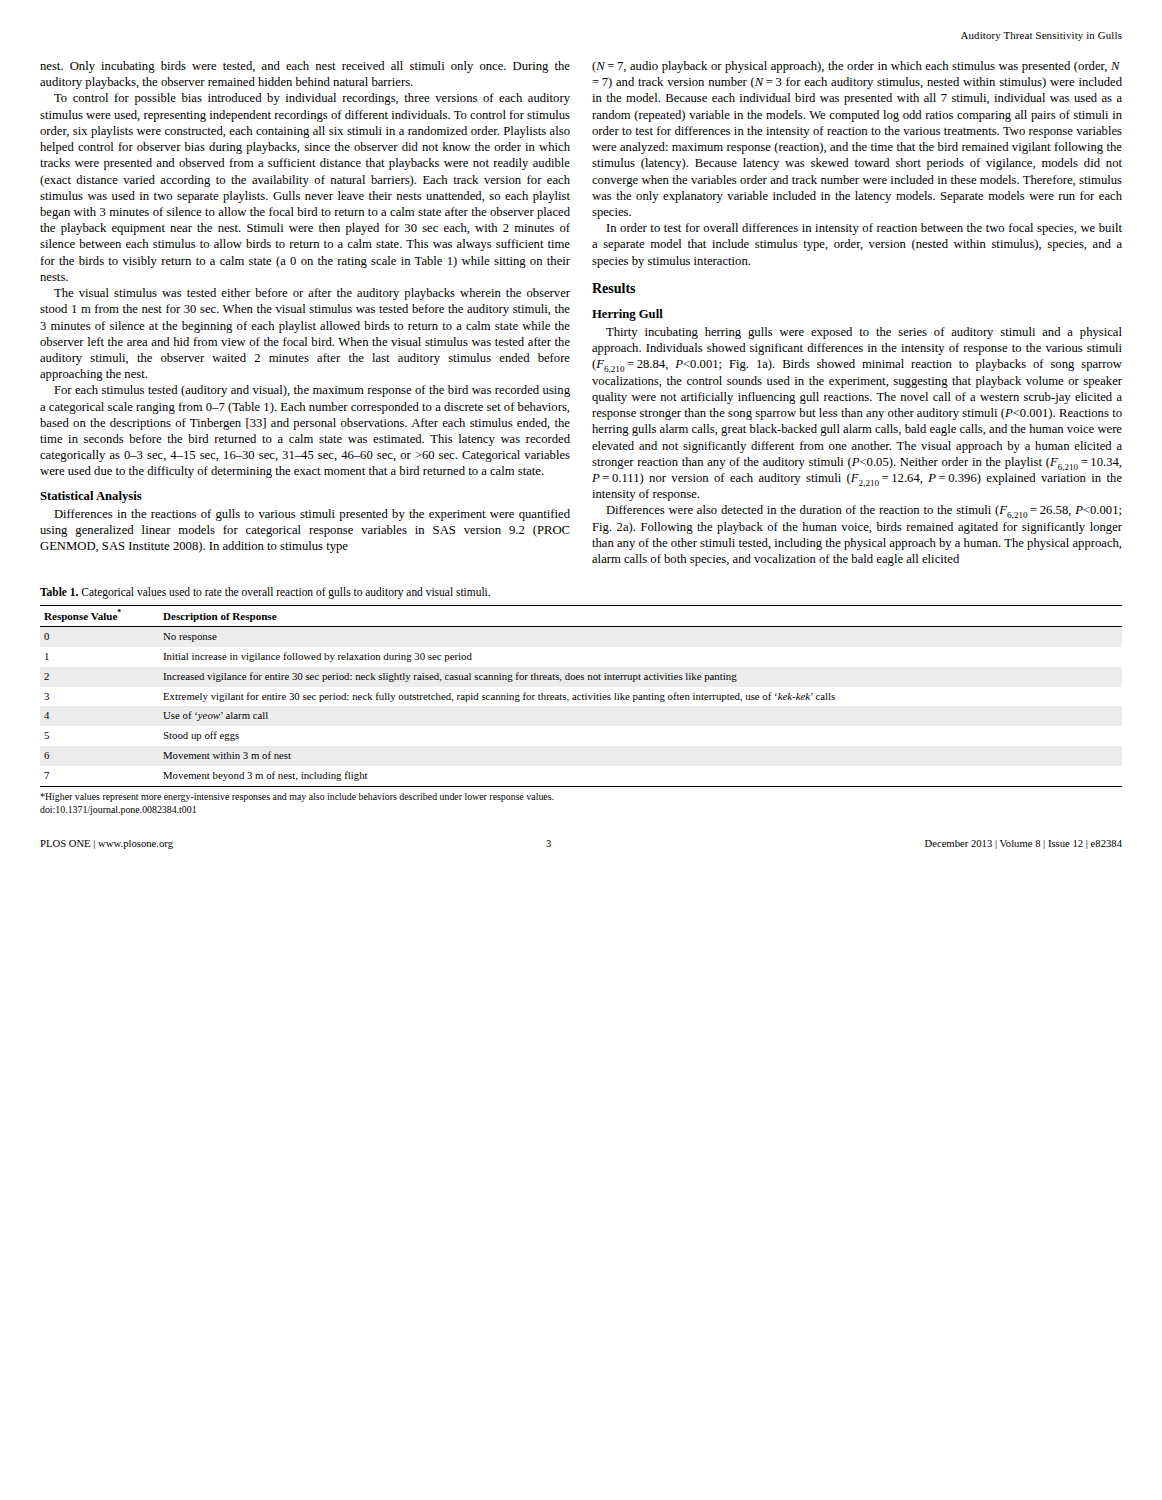Auditory Threat Sensitivity in Gulls
nest. Only incubating birds were tested, and each nest received all stimuli only once. During the auditory playbacks, the observer remained hidden behind natural barriers.
To control for possible bias introduced by individual recordings, three versions of each auditory stimulus were used, representing independent recordings of different individuals. To control for stimulus order, six playlists were constructed, each containing all six stimuli in a randomized order. Playlists also helped control for observer bias during playbacks, since the observer did not know the order in which tracks were presented and observed from a sufficient distance that playbacks were not readily audible (exact distance varied according to the availability of natural barriers). Each track version for each stimulus was used in two separate playlists. Gulls never leave their nests unattended, so each playlist began with 3 minutes of silence to allow the focal bird to return to a calm state after the observer placed the playback equipment near the nest. Stimuli were then played for 30 sec each, with 2 minutes of silence between each stimulus to allow birds to return to a calm state. This was always sufficient time for the birds to visibly return to a calm state (a 0 on the rating scale in Table 1) while sitting on their nests.
The visual stimulus was tested either before or after the auditory playbacks wherein the observer stood 1 m from the nest for 30 sec. When the visual stimulus was tested before the auditory stimuli, the 3 minutes of silence at the beginning of each playlist allowed birds to return to a calm state while the observer left the area and hid from view of the focal bird. When the visual stimulus was tested after the auditory stimuli, the observer waited 2 minutes after the last auditory stimulus ended before approaching the nest.
For each stimulus tested (auditory and visual), the maximum response of the bird was recorded using a categorical scale ranging from 0–7 (Table 1). Each number corresponded to a discrete set of behaviors, based on the descriptions of Tinbergen [33] and personal observations. After each stimulus ended, the time in seconds before the bird returned to a calm state was estimated. This latency was recorded categorically as 0–3 sec, 4–15 sec, 16–30 sec, 31–45 sec, 46–60 sec, or >60 sec. Categorical variables were used due to the difficulty of determining the exact moment that a bird returned to a calm state.
Statistical Analysis
Differences in the reactions of gulls to various stimuli presented by the experiment were quantified using generalized linear models for categorical response variables in SAS version 9.2 (PROC GENMOD, SAS Institute 2008). In addition to stimulus type
(N = 7, audio playback or physical approach), the order in which each stimulus was presented (order, N = 7) and track version number (N = 3 for each auditory stimulus, nested within stimulus) were included in the model. Because each individual bird was presented with all 7 stimuli, individual was used as a random (repeated) variable in the models. We computed log odd ratios comparing all pairs of stimuli in order to test for differences in the intensity of reaction to the various treatments. Two response variables were analyzed: maximum response (reaction), and the time that the bird remained vigilant following the stimulus (latency). Because latency was skewed toward short periods of vigilance, models did not converge when the variables order and track number were included in these models. Therefore, stimulus was the only explanatory variable included in the latency models. Separate models were run for each species.
In order to test for overall differences in intensity of reaction between the two focal species, we built a separate model that include stimulus type, order, version (nested within stimulus), species, and a species by stimulus interaction.
Results
Herring Gull
Thirty incubating herring gulls were exposed to the series of auditory stimuli and a physical approach. Individuals showed significant differences in the intensity of response to the various stimuli (F6,210 = 28.84, P<0.001; Fig. 1a). Birds showed minimal reaction to playbacks of song sparrow vocalizations, the control sounds used in the experiment, suggesting that playback volume or speaker quality were not artificially influencing gull reactions. The novel call of a western scrub-jay elicited a response stronger than the song sparrow but less than any other auditory stimuli (P<0.001). Reactions to herring gulls alarm calls, great black-backed gull alarm calls, bald eagle calls, and the human voice were elevated and not significantly different from one another. The visual approach by a human elicited a stronger reaction than any of the auditory stimuli (P<0.05). Neither order in the playlist (F6,210 = 10.34, P = 0.111) nor version of each auditory stimuli (F2,210 = 12.64, P = 0.396) explained variation in the intensity of response.
Differences were also detected in the duration of the reaction to the stimuli (F6,210 = 26.58, P<0.001; Fig. 2a). Following the playback of the human voice, birds remained agitated for significantly longer than any of the other stimuli tested, including the physical approach by a human. The physical approach, alarm calls of both species, and vocalization of the bald eagle all elicited
Table 1. Categorical values used to rate the overall reaction of gulls to auditory and visual stimuli.
| Response Value * | Description of Response |
| --- | --- |
| 0 | No response |
| 1 | Initial increase in vigilance followed by relaxation during 30 sec period |
| 2 | Increased vigilance for entire 30 sec period: neck slightly raised, casual scanning for threats, does not interrupt activities like panting |
| 3 | Extremely vigilant for entire 30 sec period: neck fully outstretched, rapid scanning for threats, activities like panting often interrupted, use of ‘ kek-kek ’ calls |
| 4 | Use of ‘ yeow ’ alarm call |
| 5 | Stood up off eggs |
| 6 | Movement within 3 m of nest |
| 7 | Movement beyond 3 m of nest, including flight |
*Higher values represent more energy-intensive responses and may also include behaviors described under lower response values.
doi:10.1371/journal.pone.0082384.t001
PLOS ONE | www.plosone.org
3
December 2013 | Volume 8 | Issue 12 | e82384